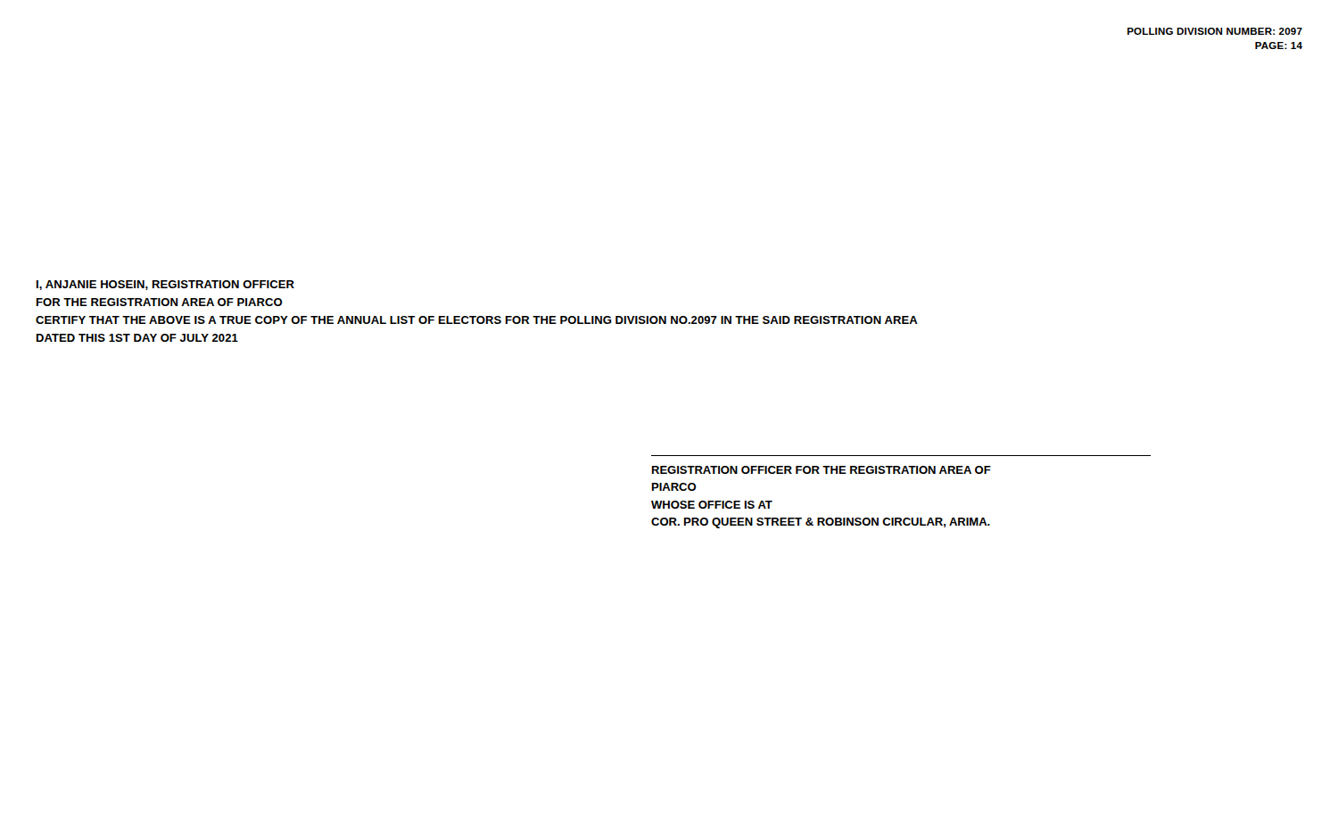POLLING DIVISION NUMBER: 2097
PAGE: 14
I, ANJANIE HOSEIN, REGISTRATION OFFICER
FOR THE REGISTRATION AREA OF PIARCO
CERTIFY THAT THE ABOVE IS A TRUE COPY OF THE ANNUAL LIST OF ELECTORS FOR THE POLLING DIVISION NO.2097 IN THE SAID REGISTRATION AREA
DATED THIS 1ST DAY OF JULY 2021
REGISTRATION OFFICER FOR THE REGISTRATION AREA OF
PIARCO
WHOSE OFFICE IS AT
COR. PRO QUEEN STREET & ROBINSON CIRCULAR, ARIMA.